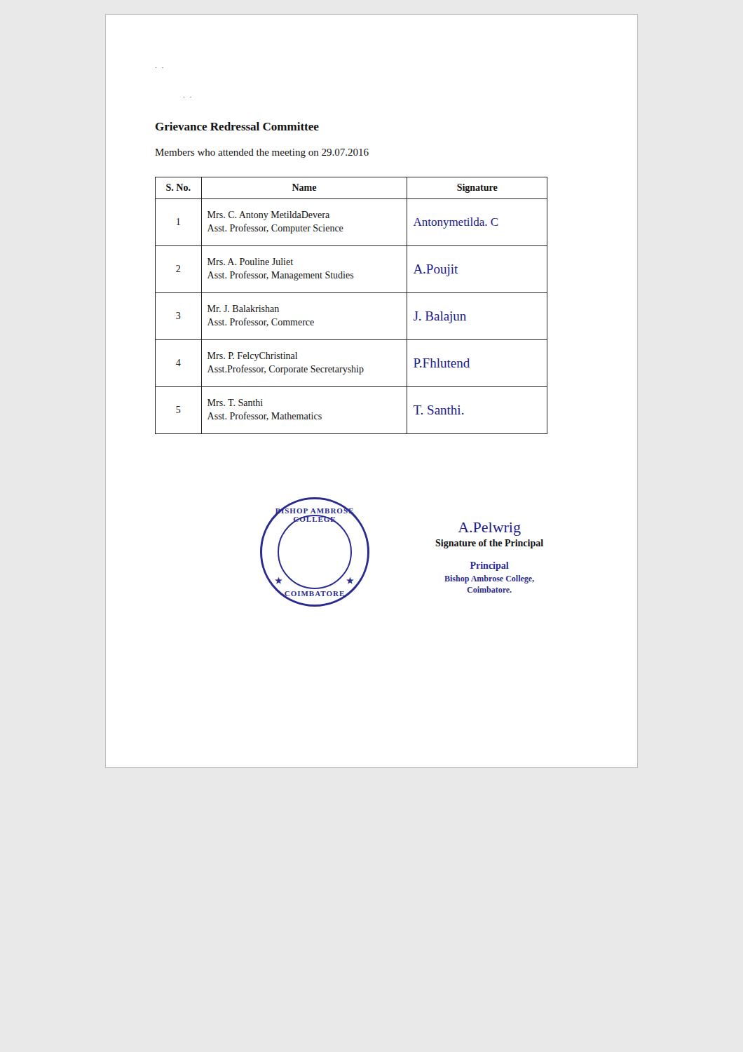. . . .
Grievance Redressal Committee
Members who attended the meeting on 29.07.2016
| S. No. | Name | Signature |
| --- | --- | --- |
| 1 | Mrs. C. Antony MetildaDevera Asst. Professor, Computer Science | Antonymetilda. C |
| 2 | Mrs. A. Pouline Juliet Asst. Professor, Management Studies | A.Poujit |
| 3 | Mr. J. Balakrishan Asst. Professor, Commerce | J. Balajun |
| 4 | Mrs. P. FelcyChristinal Asst.Professor, Corporate Secretaryship | P.Fhlutend |
| 5 | Mrs. T. Santhi Asst. Professor, Mathematics | T. Santhi. |
BISHOP AMBROSE COLLEGE
★
★
COIMBATORE
A.Pelwrig
Signature of the Principal
Principal
Bishop Ambrose College,
Coimbatore.